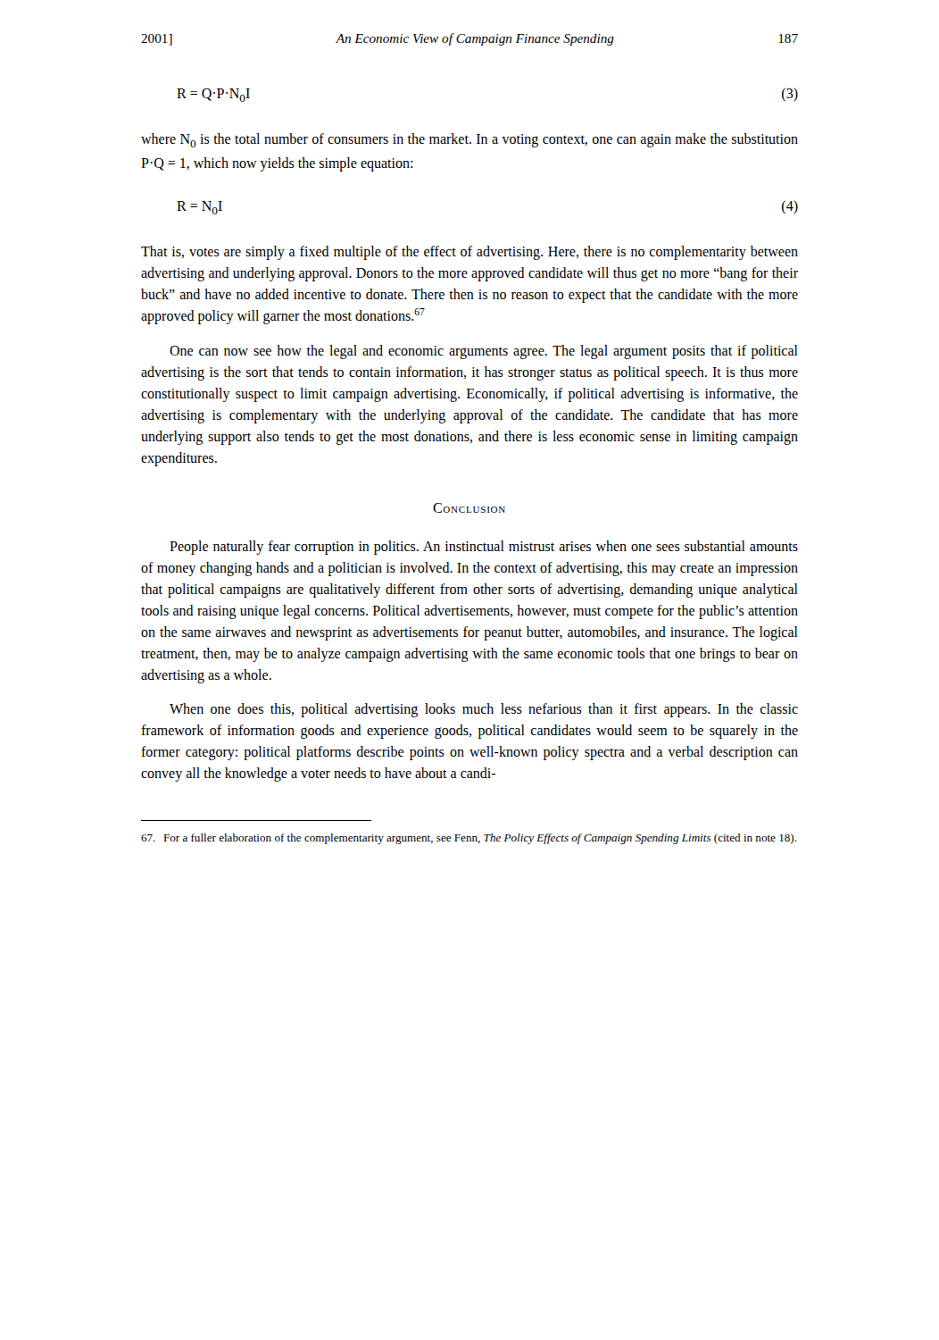2001] An Economic View of Campaign Finance Spending 187
R = Q·P·N0I (3)
where N0 is the total number of consumers in the market. In a voting context, one can again make the substitution P·Q = 1, which now yields the simple equation:
R = N0I (4)
That is, votes are simply a fixed multiple of the effect of advertising. Here, there is no complementarity between advertising and underlying approval. Donors to the more approved candidate will thus get no more “bang for their buck” and have no added incentive to donate. There then is no reason to expect that the candidate with the more approved policy will garner the most donations.67
One can now see how the legal and economic arguments agree. The legal argument posits that if political advertising is the sort that tends to contain information, it has stronger status as political speech. It is thus more constitutionally suspect to limit campaign advertising. Economically, if political advertising is informative, the advertising is complementary with the underlying approval of the candidate. The candidate that has more underlying support also tends to get the most donations, and there is less economic sense in limiting campaign expenditures.
Conclusion
People naturally fear corruption in politics. An instinctual mistrust arises when one sees substantial amounts of money changing hands and a politician is involved. In the context of advertising, this may create an impression that political campaigns are qualitatively different from other sorts of advertising, demanding unique analytical tools and raising unique legal concerns. Political advertisements, however, must compete for the public’s attention on the same airwaves and newsprint as advertisements for peanut butter, automobiles, and insurance. The logical treatment, then, may be to analyze campaign advertising with the same economic tools that one brings to bear on advertising as a whole.
When one does this, political advertising looks much less nefarious than it first appears. In the classic framework of information goods and experience goods, political candidates would seem to be squarely in the former category: political platforms describe points on well-known policy spectra and a verbal description can convey all the knowledge a voter needs to have about a candi-
67. For a fuller elaboration of the complementarity argument, see Fenn, The Policy Effects of Campaign Spending Limits (cited in note 18).